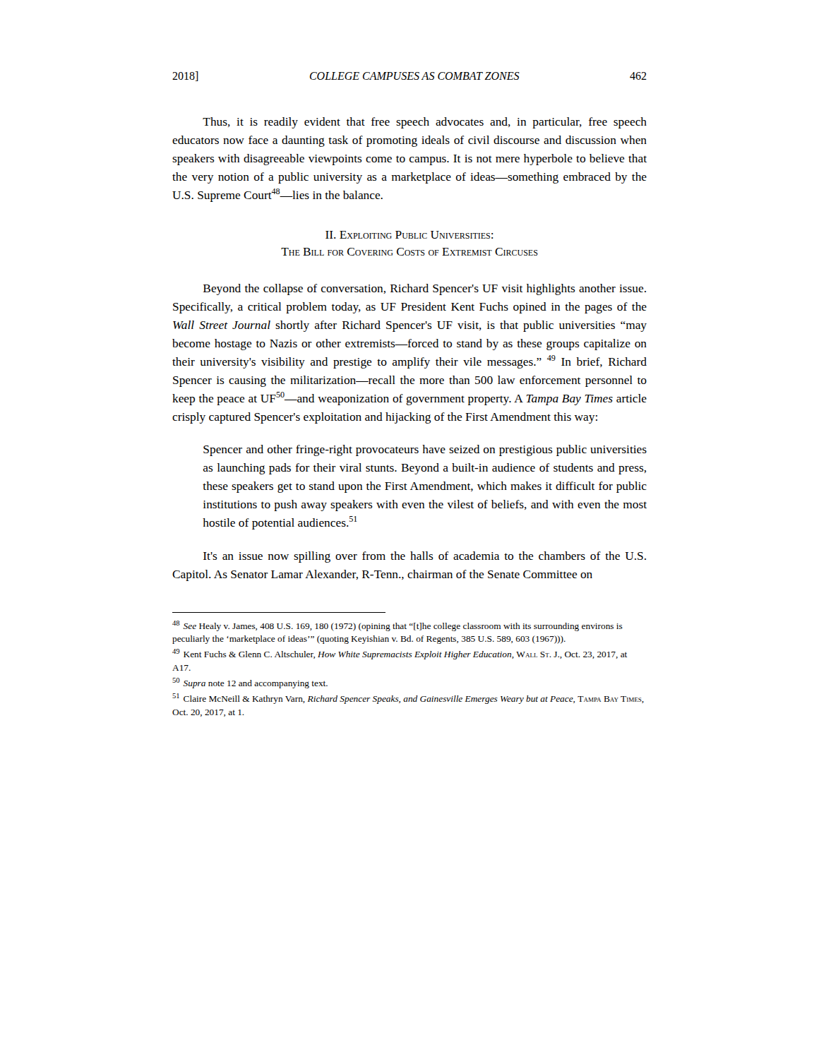2018] COLLEGE CAMPUSES AS COMBAT ZONES 462
Thus, it is readily evident that free speech advocates and, in particular, free speech educators now face a daunting task of promoting ideals of civil discourse and discussion when speakers with disagreeable viewpoints come to campus. It is not mere hyperbole to believe that the very notion of a public university as a marketplace of ideas—something embraced by the U.S. Supreme Court48—lies in the balance.
II. Exploiting Public Universities:
The Bill for Covering Costs of Extremist Circuses
Beyond the collapse of conversation, Richard Spencer's UF visit highlights another issue. Specifically, a critical problem today, as UF President Kent Fuchs opined in the pages of the Wall Street Journal shortly after Richard Spencer's UF visit, is that public universities “may become hostage to Nazis or other extremists—forced to stand by as these groups capitalize on their university's visibility and prestige to amplify their vile messages.” 49 In brief, Richard Spencer is causing the militarization—recall the more than 500 law enforcement personnel to keep the peace at UF50—and weaponization of government property. A Tampa Bay Times article crisply captured Spencer's exploitation and hijacking of the First Amendment this way:
Spencer and other fringe-right provocateurs have seized on prestigious public universities as launching pads for their viral stunts. Beyond a built-in audience of students and press, these speakers get to stand upon the First Amendment, which makes it difficult for public institutions to push away speakers with even the vilest of beliefs, and with even the most hostile of potential audiences.51
It's an issue now spilling over from the halls of academia to the chambers of the U.S. Capitol. As Senator Lamar Alexander, R-Tenn., chairman of the Senate Committee on
48 See Healy v. James, 408 U.S. 169, 180 (1972) (opining that “[t]he college classroom with its surrounding environs is peculiarly the ‘marketplace of ideas’” (quoting Keyishian v. Bd. of Regents, 385 U.S. 589, 603 (1967))).
49 Kent Fuchs & Glenn C. Altschuler, How White Supremacists Exploit Higher Education, Wall St. J., Oct. 23, 2017, at A17.
50 Supra note 12 and accompanying text.
51 Claire McNeill & Kathryn Varn, Richard Spencer Speaks, and Gainesville Emerges Weary but at Peace, Tampa Bay Times, Oct. 20, 2017, at 1.